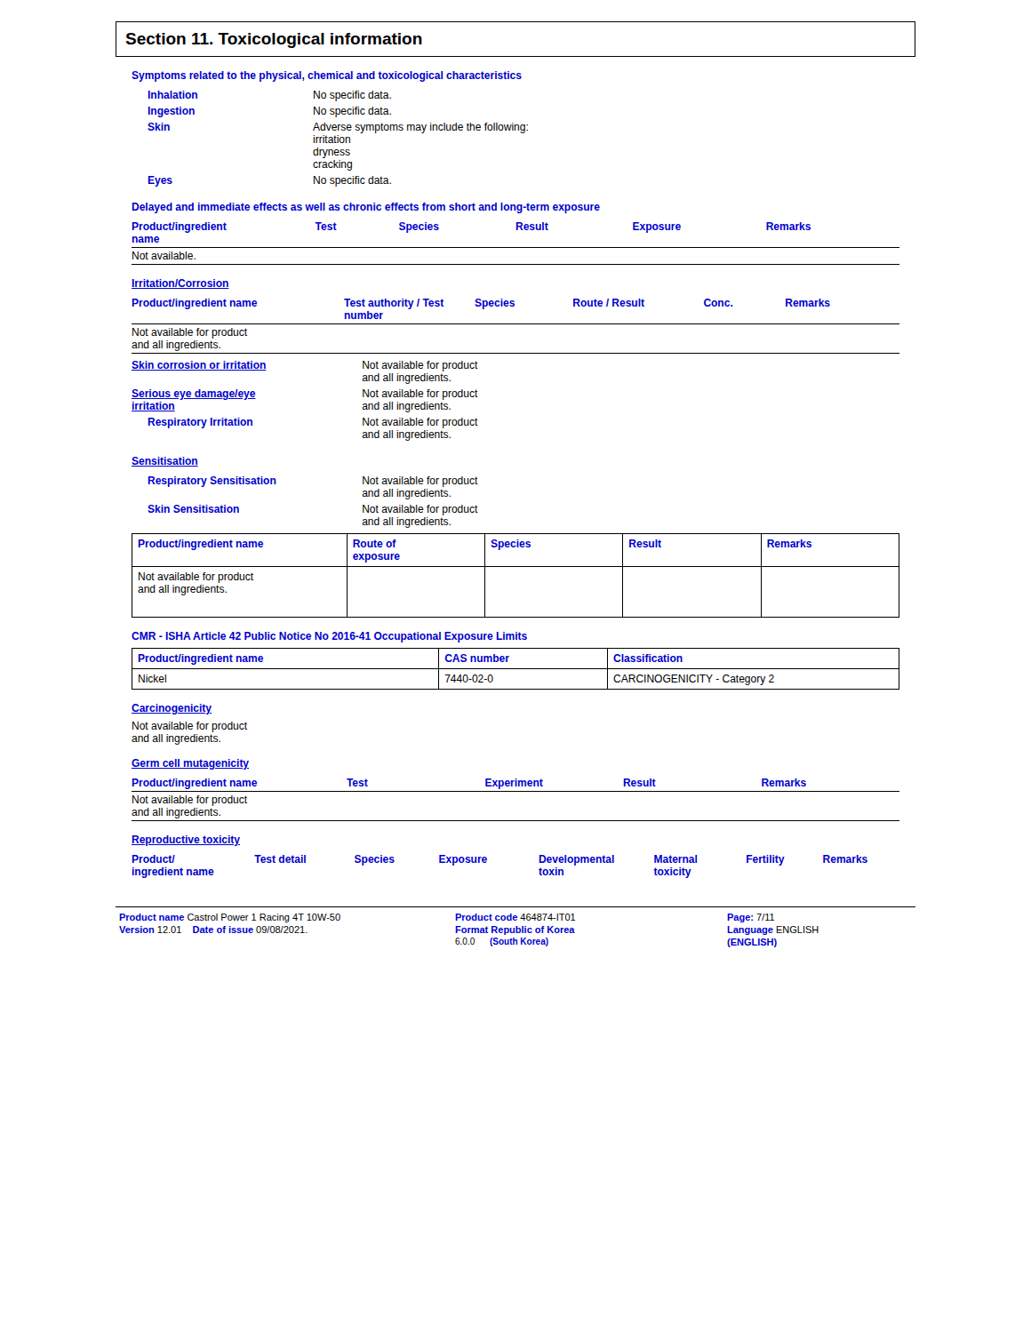Section 11. Toxicological information
Symptoms related to the physical, chemical and toxicological characteristics
| Inhalation | No specific data. |
| Ingestion | No specific data. |
| Skin | Adverse symptoms may include the following: irritation dryness cracking |
| Eyes | No specific data. |
Delayed and immediate effects as well as chronic effects from short and long-term exposure
| Product/ingredient name | Test | Species | Result | Exposure | Remarks |
| --- | --- | --- | --- | --- | --- |
| Not available. |
Irritation/Corrosion
| Product/ingredient name | Test authority / Test number | Species | Route / Result | Conc. | Remarks |
| --- | --- | --- | --- | --- | --- |
| Not available for product and all ingredients. |
| Skin corrosion or irritation | Not available for product and all ingredients. |
| Serious eye damage/eye irritation | Not available for product and all ingredients. |
| Respiratory Irritation | Not available for product and all ingredients. |
Sensitisation
| Respiratory Sensitisation | Not available for product and all ingredients. |
| Skin Sensitisation | Not available for product and all ingredients. |
| Product/ingredient name | Route of exposure | Species | Result | Remarks |
| --- | --- | --- | --- | --- |
| Not available for product and all ingredients. | | | | |
CMR - ISHA Article 42 Public Notice No 2016-41 Occupational Exposure Limits
| Product/ingredient name | CAS number | Classification |
| --- | --- | --- |
| Nickel | 7440-02-0 | CARCINOGENICITY - Category 2 |
Carcinogenicity
Not available for product
and all ingredients.
Germ cell mutagenicity
| Product/ingredient name | Test | Experiment | Result | Remarks |
| --- | --- | --- | --- | --- |
| Not available for product and all ingredients. |
Reproductive toxicity
| Product/ ingredient name | Test detail | Species | Exposure | Developmental toxin | Maternal toxicity | Fertility | Remarks |
| --- | --- | --- | --- | --- | --- | --- | --- |
| Product name Castrol Power 1 Racing 4T 10W-50 | Product code 464874-IT01 | Page: 7/11 |
| Version 12.01 Date of issue 09/08/2021. | Format Republic of Korea | Language ENGLISH |
| | 6.0.0 (South Korea) | (ENGLISH) |